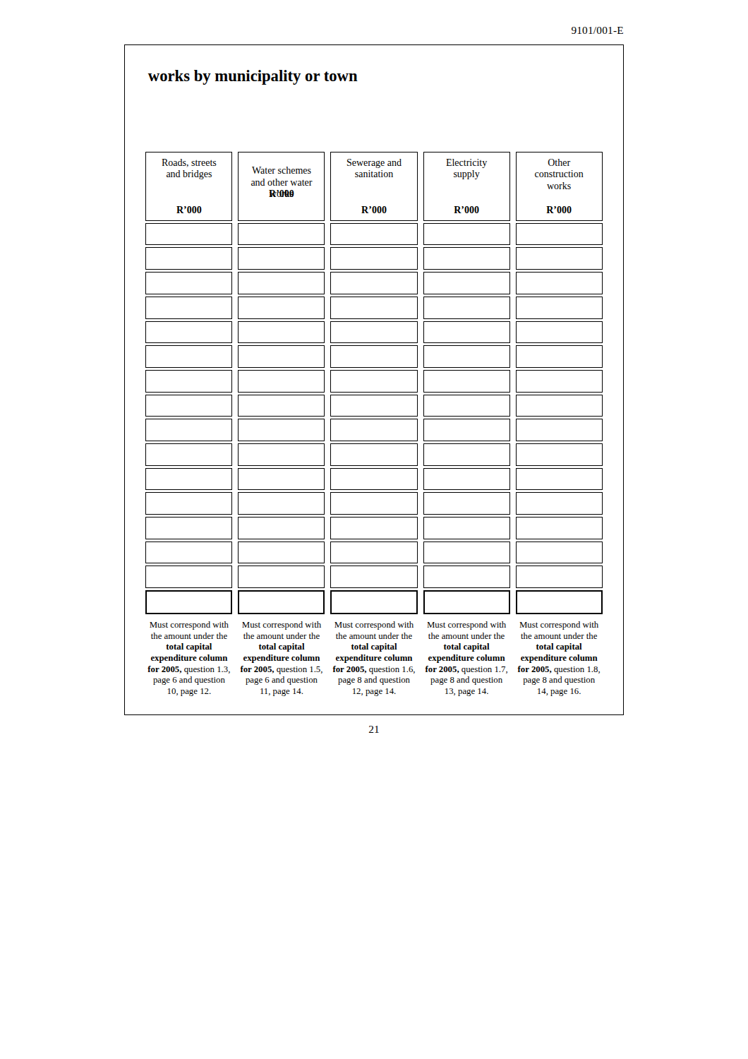9101/001-E
works by municipality or town
| Roads, streets and bridges R’000 | Water schemes and other water works R’000 | Sewerage and sanitation R’000 | Electricity supply R’000 | Other construction works R’000 |
| Must correspond with the amount under the total capital expenditure column for 2005, question 1.3, page 6 and question 10, page 12. | Must correspond with the amount under the total capital expenditure column for 2005, question 1.5, page 6 and question 11, page 14. | Must correspond with the amount under the total capital expenditure column for 2005, question 1.6, page 8 and question 12, page 14. | Must correspond with the amount under the total capital expenditure column for 2005, question 1.7, page 8 and question 13, page 14. | Must correspond with the amount under the total capital expenditure column for 2005, question 1.8, page 8 and question 14, page 16. |
21